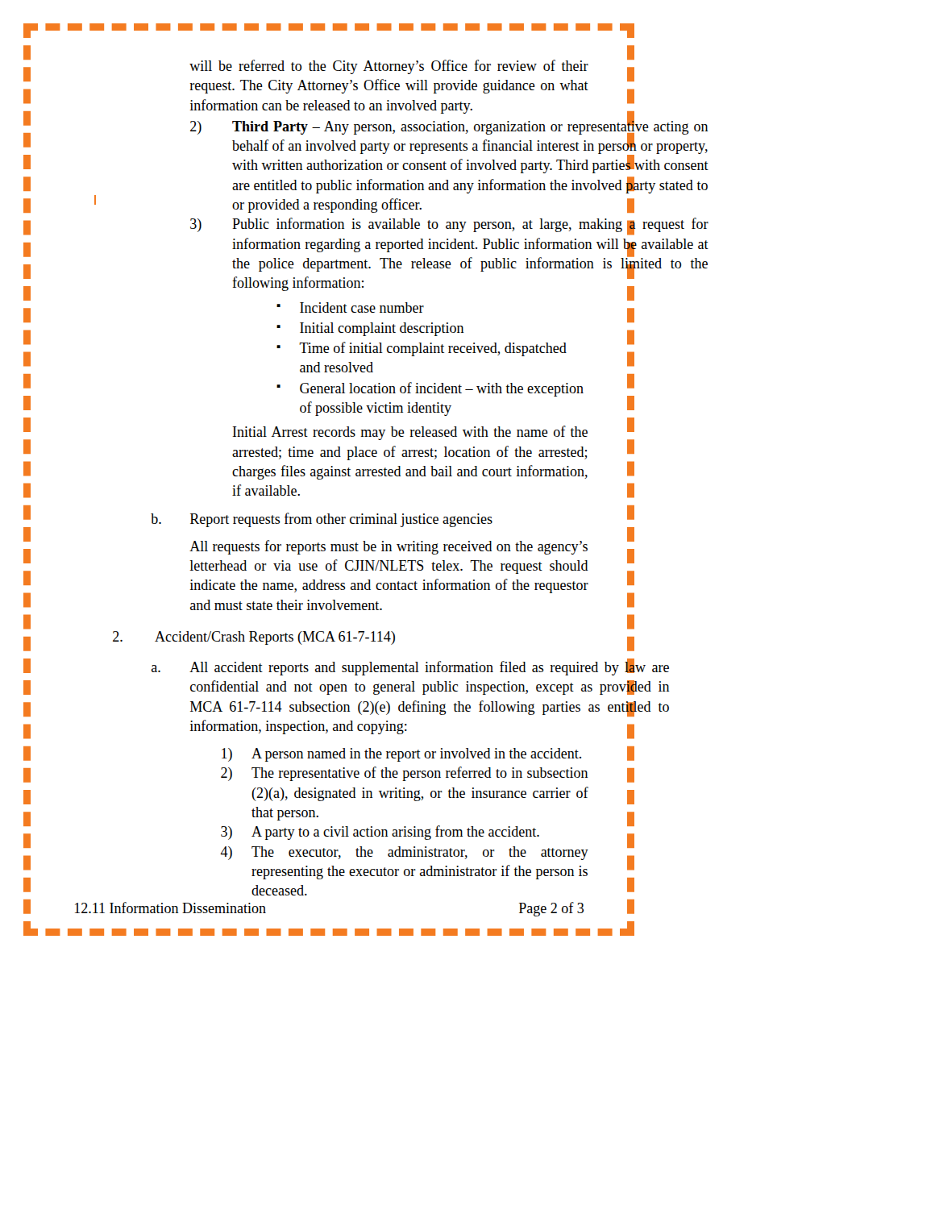will be referred to the City Attorney’s Office for review of their request. The City Attorney’s Office will provide guidance on what information can be released to an involved party.
| 2) | Third Party – Any person, association, organization or representative acting on behalf of an involved party or represents a financial interest in person or property, with written authorization or consent of involved party. Third parties with consent are entitled to public information and any information the involved party stated to or provided a responding officer. |
| 3) | Public information is available to any person, at large, making a request for information regarding a reported incident. Public information will be available at the police department. The release of public information is limited to the following information: |
Incident case number
Initial complaint description
Time of initial complaint received, dispatched and resolved
General location of incident – with the exception of possible victim identity
Initial Arrest records may be released with the name of the arrested; time and place of arrest; location of the arrested; charges files against arrested and bail and court information, if available.
| b. | Report requests from other criminal justice agencies |
All requests for reports must be in writing received on the agency’s letterhead or via use of CJIN/NLETS telex. The request should indicate the name, address and contact information of the requestor and must state their involvement.
| 2. | Accident/Crash Reports (MCA 61-7-114) |
| a. | All accident reports and supplemental information filed as required by law are confidential and not open to general public inspection, except as provided in MCA 61-7-114 subsection (2)(e) defining the following parties as entitled to information, inspection, and copying: |
| 1) | A person named in the report or involved in the accident. |
| 2) | The representative of the person referred to in subsection (2)(a), designated in writing, or the insurance carrier of that person. |
| 3) | A party to a civil action arising from the accident. |
| 4) | The executor, the administrator, or the attorney representing the executor or administrator if the person is deceased. |
12.11 Information Dissemination Page 2 of 3